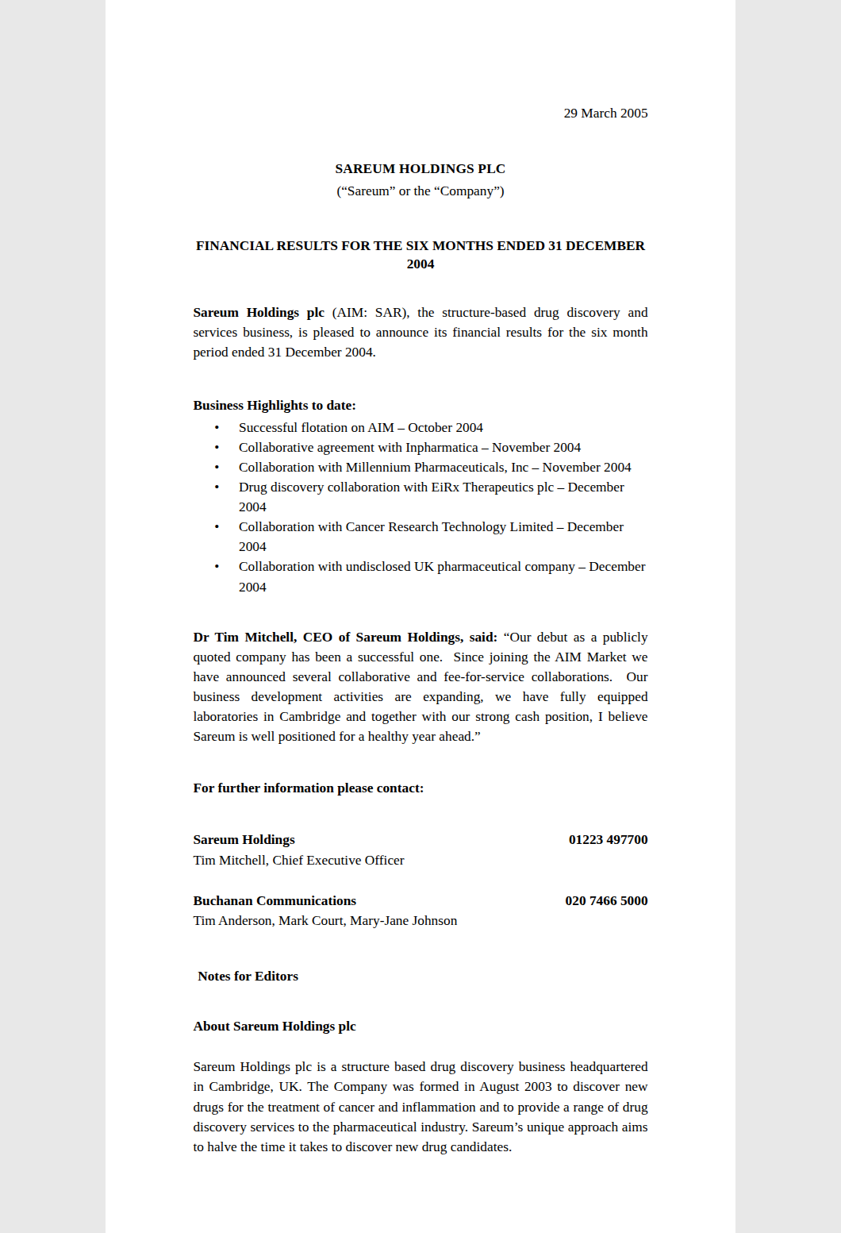29 March 2005
SAREUM HOLDINGS PLC
(“Sareum” or the “Company”)
FINANCIAL RESULTS FOR THE SIX MONTHS ENDED 31 DECEMBER
2004
Sareum Holdings plc (AIM: SAR), the structure-based drug discovery and services business, is pleased to announce its financial results for the six month period ended 31 December 2004.
Business Highlights to date:
Successful flotation on AIM – October 2004
Collaborative agreement with Inpharmatica – November 2004
Collaboration with Millennium Pharmaceuticals, Inc – November 2004
Drug discovery collaboration with EiRx Therapeutics plc – December 2004
Collaboration with Cancer Research Technology Limited – December 2004
Collaboration with undisclosed UK pharmaceutical company – December 2004
Dr Tim Mitchell, CEO of Sareum Holdings, said: “Our debut as a publicly quoted company has been a successful one. Since joining the AIM Market we have announced several collaborative and fee-for-service collaborations. Our business development activities are expanding, we have fully equipped laboratories in Cambridge and together with our strong cash position, I believe Sareum is well positioned for a healthy year ahead.”
For further information please contact:
| Sareum Holdings | 01223 497700 |
| Tim Mitchell, Chief Executive Officer |
| Buchanan Communications | 020 7466 5000 |
| Tim Anderson, Mark Court, Mary-Jane Johnson |
Notes for Editors
About Sareum Holdings plc
Sareum Holdings plc is a structure based drug discovery business headquartered in Cambridge, UK. The Company was formed in August 2003 to discover new drugs for the treatment of cancer and inflammation and to provide a range of drug discovery services to the pharmaceutical industry. Sareum’s unique approach aims to halve the time it takes to discover new drug candidates.